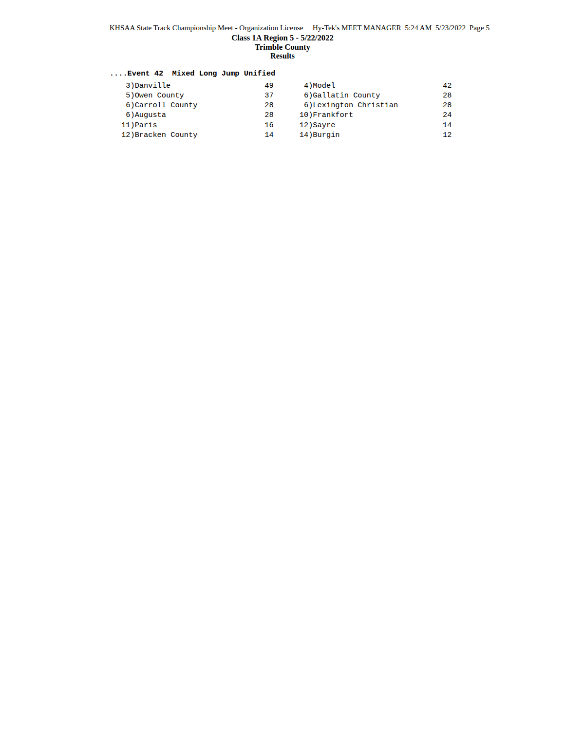KHSAA State Track Championship Meet - Organization License Hy-Tek's MEET MANAGER 5:24 AM 5/23/2022 Page 5
Class 1A Region 5 - 5/22/2022
Trimble County
Results
....Event 42 Mixed Long Jump Unified
| 3) | Danville | 49 | | 4) | Model | 42 |
| 5) | Owen County | 37 | | 6) | Gallatin County | 28 |
| 6) | Carroll County | 28 | | 6) | Lexington Christian | 28 |
| 6) | Augusta | 28 | | 10) | Frankfort | 24 |
| 11) | Paris | 16 | | 12) | Sayre | 14 |
| 12) | Bracken County | 14 | | 14) | Burgin | 12 |